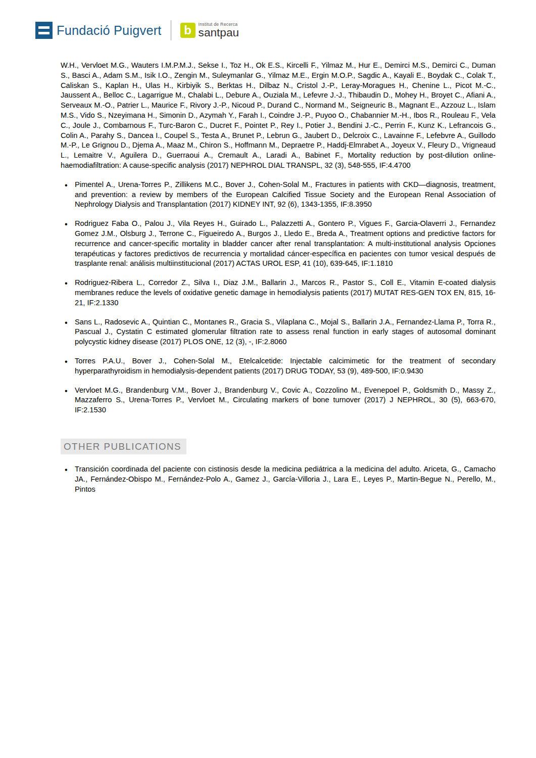Fundació Puigvert
Institut de Recerca
santpau
W.H., Vervloet M.G., Wauters I.M.P.M.J., Sekse I., Toz H., Ok E.S., Kircelli F., Yilmaz M., Hur E., Demirci M.S., Demirci C., Duman S., Basci A., Adam S.M., Isik I.O., Zengin M., Suleymanlar G., Yilmaz M.E., Ergin M.O.P., Sagdic A., Kayali E., Boydak C., Colak T., Caliskan S., Kaplan H., Ulas H., Kirbiyik S., Berktas H., Dilbaz N., Cristol J.-P., Leray-Moragues H., Chenine L., Picot M.-C., Jaussent A., Belloc C., Lagarrigue M., Chalabi L., Debure A., Ouziala M., Lefevre J.-J., Thibaudin D., Mohey H., Broyet C., Afiani A., Serveaux M.-O., Patrier L., Maurice F., Rivory J.-P., Nicoud P., Durand C., Normand M., Seigneuric B., Magnant E., Azzouz L., Islam M.S., Vido S., Nzeyimana H., Simonin D., Azymah Y., Farah I., Coindre J.-P., Puyoo O., Chabannier M.-H., Ibos R., Rouleau F., Vela C., Joule J., Combarnous F., Turc-Baron C., Ducret F., Pointet P., Rey I., Potier J., Bendini J.-C., Perrin F., Kunz K., Lefrancois G., Colin A., Parahy S., Dancea I., Coupel S., Testa A., Brunet P., Lebrun G., Jaubert D., Delcroix C., Lavainne F., Lefebvre A., Guillodo M.-P., Le Grignou D., Djema A., Maaz M., Chiron S., Hoffmann M., Depraetre P., Haddj-Elmrabet A., Joyeux V., Fleury D., Vrigneaud L., Lemaitre V., Aguilera D., Guerraoui A., Cremault A., Laradi A., Babinet F., Mortality reduction by post-dilution online-haemodiafiltration: A cause-specific analysis (2017) NEPHROL DIAL TRANSPL, 32 (3), 548-555, IF:4.4700
Pimentel A., Urena-Torres P., Zillikens M.C., Bover J., Cohen-Solal M., Fractures in patients with CKD—diagnosis, treatment, and prevention: a review by members of the European Calcified Tissue Society and the European Renal Association of Nephrology Dialysis and Transplantation (2017) KIDNEY INT, 92 (6), 1343-1355, IF:8.3950
Rodriguez Faba O., Palou J., Vila Reyes H., Guirado L., Palazzetti A., Gontero P., Vigues F., Garcia-Olaverri J., Fernandez Gomez J.M., Olsburg J., Terrone C., Figueiredo A., Burgos J., Lledo E., Breda A., Treatment options and predictive factors for recurrence and cancer-specific mortality in bladder cancer after renal transplantation: A multi-institutional analysis Opciones terapéuticas y factores predictivos de recurrencia y mortalidad cáncer-específica en pacientes con tumor vesical después de trasplante renal: análisis multiinstitucional (2017) ACTAS UROL ESP, 41 (10), 639-645, IF:1.1810
Rodriguez-Ribera L., Corredor Z., Silva I., Diaz J.M., Ballarin J., Marcos R., Pastor S., Coll E., Vitamin E-coated dialysis membranes reduce the levels of oxidative genetic damage in hemodialysis patients (2017) MUTAT RES-GEN TOX EN, 815, 16-21, IF:2.1330
Sans L., Radosevic A., Quintian C., Montanes R., Gracia S., Vilaplana C., Mojal S., Ballarin J.A., Fernandez-Llama P., Torra R., Pascual J., Cystatin C estimated glomerular filtration rate to assess renal function in early stages of autosomal dominant polycystic kidney disease (2017) PLOS ONE, 12 (3), -, IF:2.8060
Torres P.A.U., Bover J., Cohen-Solal M., Etelcalcetide: Injectable calcimimetic for the treatment of secondary hyperparathyroidism in hemodialysis-dependent patients (2017) DRUG TODAY, 53 (9), 489-500, IF:0.9430
Vervloet M.G., Brandenburg V.M., Bover J., Brandenburg V., Covic A., Cozzolino M., Evenepoel P., Goldsmith D., Massy Z., Mazzaferro S., Urena-Torres P., Vervloet M., Circulating markers of bone turnover (2017) J NEPHROL, 30 (5), 663-670, IF:2.1530
OTHER PUBLICATIONS
Transición coordinada del paciente con cistinosis desde la medicina pediátrica a la medicina del adulto. Ariceta, G., Camacho JA., Fernández-Obispo M., Fernández-Polo A., Gamez J., García-Villoria J., Lara E., Leyes P., Martin-Begue N., Perello, M., Pintos